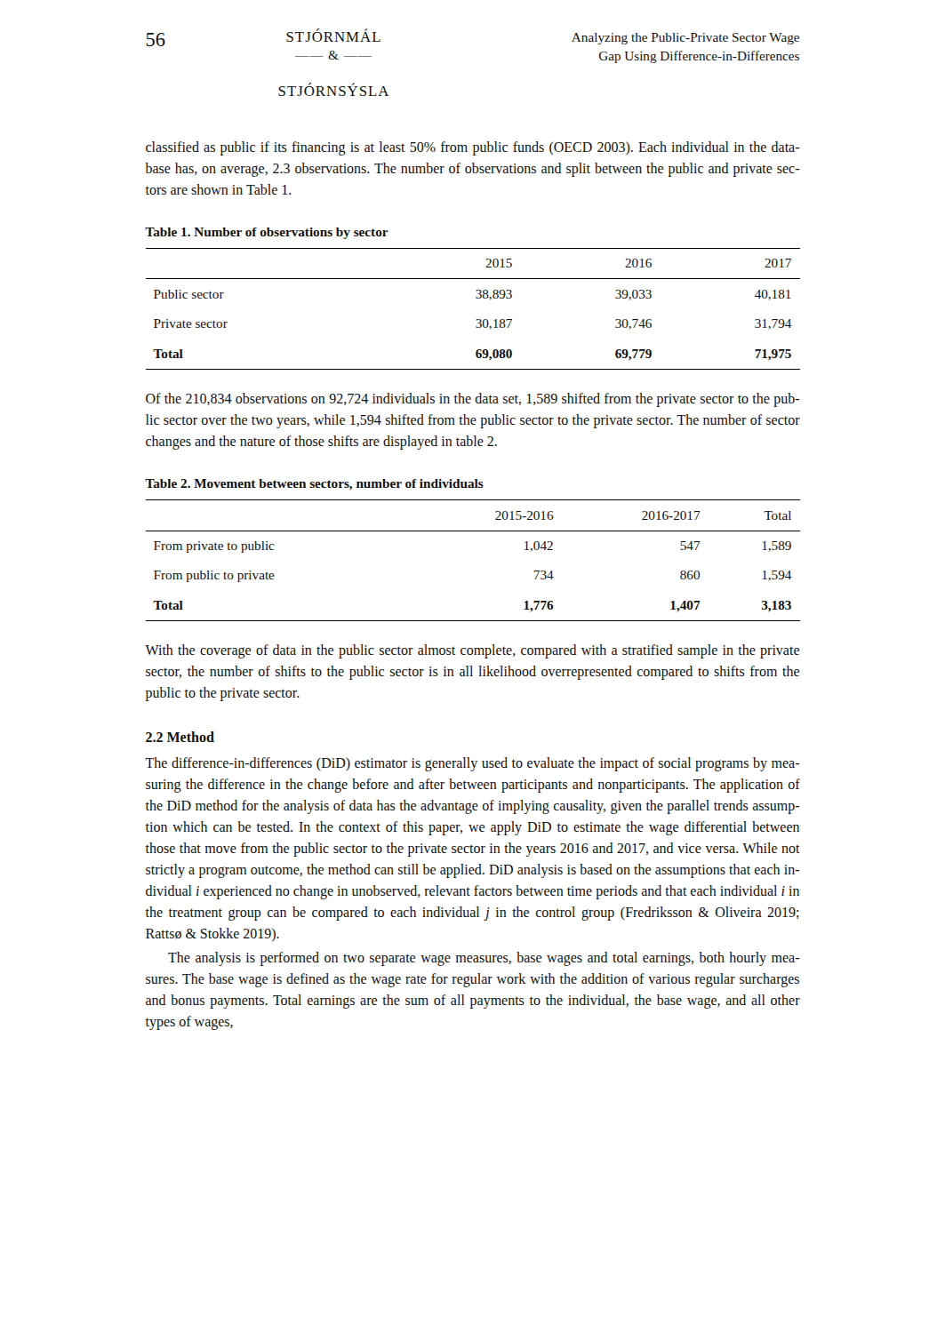56
STJÓRNMÁL
—— & ——
STJÓRNSÝSLA
Analyzing the Public-Private Sector Wage
Gap Using Difference-in-Differences
classified as public if its financing is at least 50% from public funds (OECD 2003). Each individual in the database has, on average, 2.3 observations. The number of observations and split between the public and private sectors are shown in Table 1.
Table 1. Number of observations by sector
| | 2015 | 2016 | 2017 |
| --- | --- | --- | --- |
| Public sector | 38,893 | 39,033 | 40,181 |
| Private sector | 30,187 | 30,746 | 31,794 |
| Total | 69,080 | 69,779 | 71,975 |
Of the 210,834 observations on 92,724 individuals in the data set, 1,589 shifted from the private sector to the public sector over the two years, while 1,594 shifted from the public sector to the private sector. The number of sector changes and the nature of those shifts are displayed in table 2.
Table 2. Movement between sectors, number of individuals
| | 2015-2016 | 2016-2017 | Total |
| --- | --- | --- | --- |
| From private to public | 1,042 | 547 | 1,589 |
| From public to private | 734 | 860 | 1,594 |
| Total | 1,776 | 1,407 | 3,183 |
With the coverage of data in the public sector almost complete, compared with a stratified sample in the private sector, the number of shifts to the public sector is in all likelihood overrepresented compared to shifts from the public to the private sector.
2.2 Method
The difference-in-differences (DiD) estimator is generally used to evaluate the impact of social programs by measuring the difference in the change before and after between participants and nonparticipants. The application of the DiD method for the analysis of data has the advantage of implying causality, given the parallel trends assumption which can be tested. In the context of this paper, we apply DiD to estimate the wage differential between those that move from the public sector to the private sector in the years 2016 and 2017, and vice versa. While not strictly a program outcome, the method can still be applied. DiD analysis is based on the assumptions that each individual i experienced no change in unobserved, relevant factors between time periods and that each individual i in the treatment group can be compared to each individual j in the control group (Fredriksson & Oliveira 2019; Rattsø & Stokke 2019).
The analysis is performed on two separate wage measures, base wages and total earnings, both hourly measures. The base wage is defined as the wage rate for regular work with the addition of various regular surcharges and bonus payments. Total earnings are the sum of all payments to the individual, the base wage, and all other types of wages,